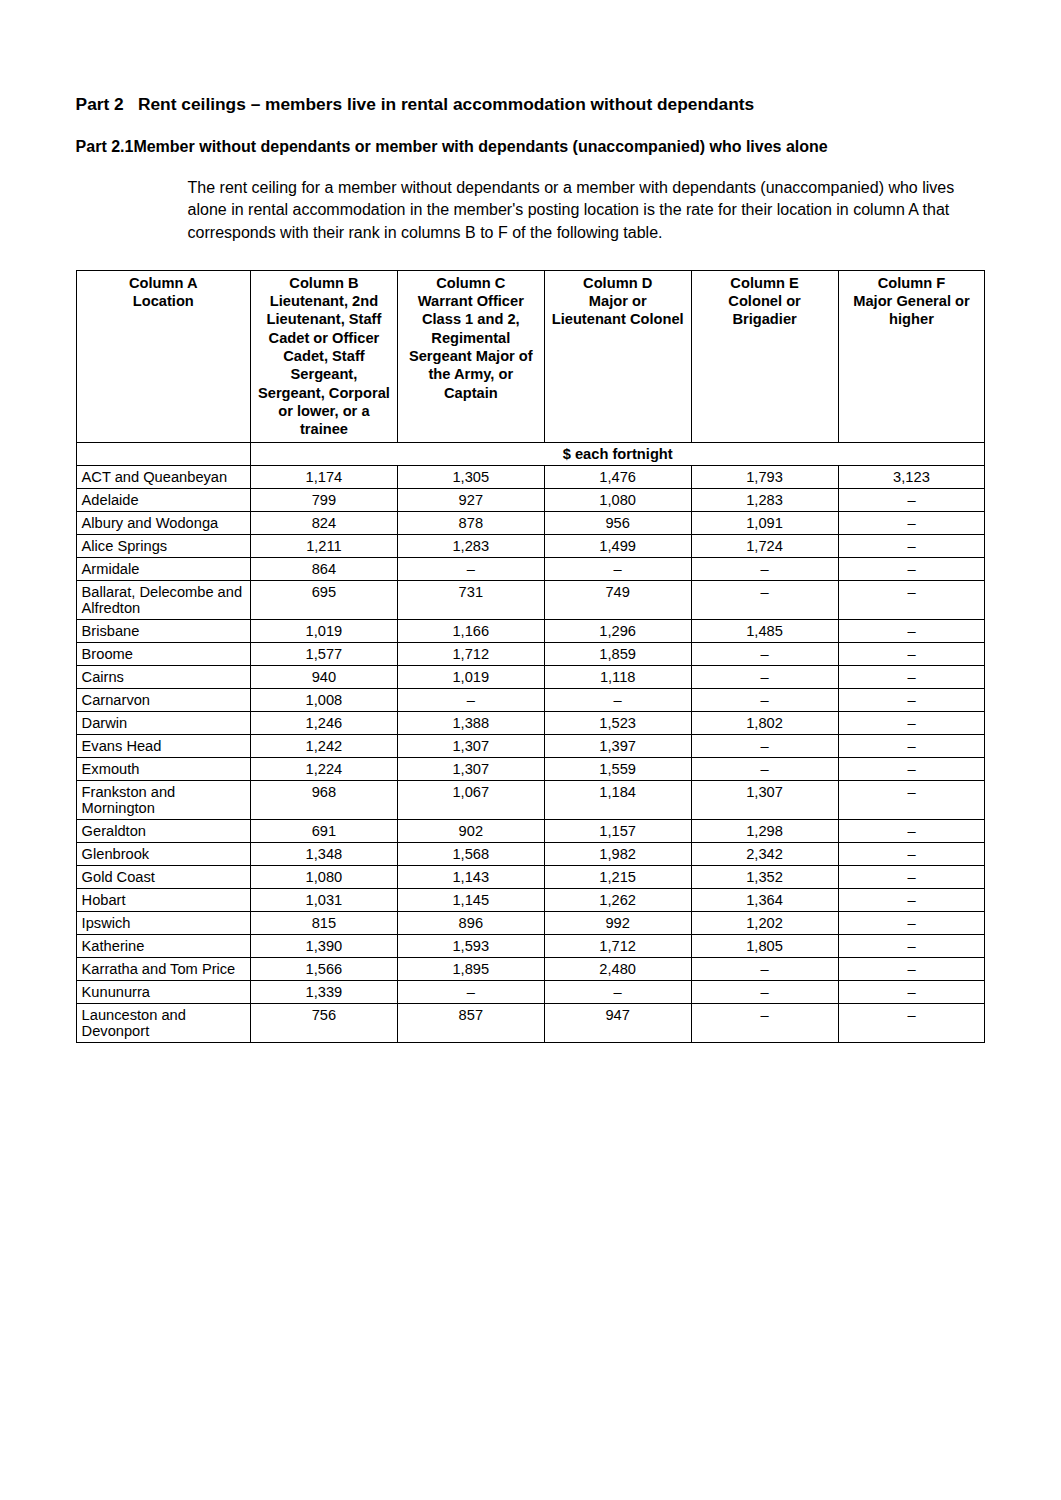Part 2 Rent ceilings – members live in rental accommodation without dependants
Part 2.1 Member without dependants or member with dependants (unaccompanied) who lives alone
The rent ceiling for a member without dependants or a member with dependants (unaccompanied) who lives alone in rental accommodation in the member's posting location is the rate for their location in column A that corresponds with their rank in columns B to F of the following table.
| Column A Location | Column B Lieutenant, 2nd Lieutenant, Staff Cadet or Officer Cadet, Staff Sergeant, Sergeant, Corporal or lower, or a trainee | Column C Warrant Officer Class 1 and 2, Regimental Sergeant Major of the Army, or Captain | Column D Major or Lieutenant Colonel | Column E Colonel or Brigadier | Column F Major General or higher |
| --- | --- | --- | --- | --- | --- |
| | $ each fortnight |
| ACT and Queanbeyan | 1,174 | 1,305 | 1,476 | 1,793 | 3,123 |
| Adelaide | 799 | 927 | 1,080 | 1,283 | – |
| Albury and Wodonga | 824 | 878 | 956 | 1,091 | – |
| Alice Springs | 1,211 | 1,283 | 1,499 | 1,724 | – |
| Armidale | 864 | – | – | – | – |
| Ballarat, Delecombe and Alfredton | 695 | 731 | 749 | – | – |
| Brisbane | 1,019 | 1,166 | 1,296 | 1,485 | – |
| Broome | 1,577 | 1,712 | 1,859 | – | – |
| Cairns | 940 | 1,019 | 1,118 | – | – |
| Carnarvon | 1,008 | – | – | – | – |
| Darwin | 1,246 | 1,388 | 1,523 | 1,802 | – |
| Evans Head | 1,242 | 1,307 | 1,397 | – | – |
| Exmouth | 1,224 | 1,307 | 1,559 | – | – |
| Frankston and Mornington | 968 | 1,067 | 1,184 | 1,307 | – |
| Geraldton | 691 | 902 | 1,157 | 1,298 | – |
| Glenbrook | 1,348 | 1,568 | 1,982 | 2,342 | – |
| Gold Coast | 1,080 | 1,143 | 1,215 | 1,352 | – |
| Hobart | 1,031 | 1,145 | 1,262 | 1,364 | – |
| Ipswich | 815 | 896 | 992 | 1,202 | – |
| Katherine | 1,390 | 1,593 | 1,712 | 1,805 | – |
| Karratha and Tom Price | 1,566 | 1,895 | 2,480 | – | – |
| Kununurra | 1,339 | – | – | – | – |
| Launceston and Devonport | 756 | 857 | 947 | – | – |